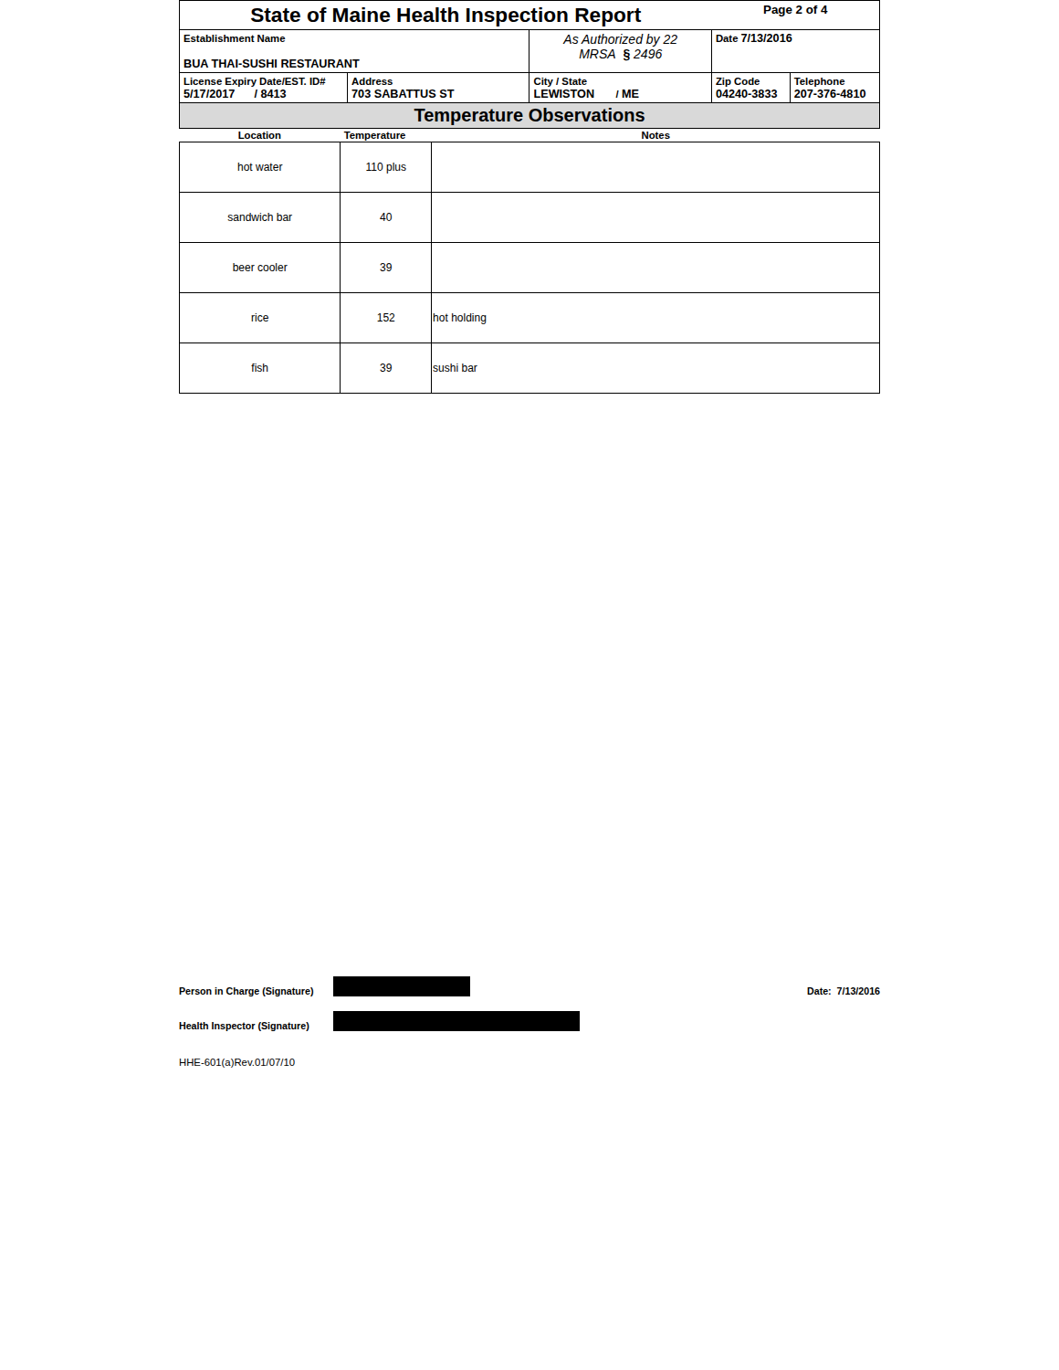| State of Maine Health Inspection Report | Page 2 of 4 |
| Establishment Name BUA THAI-SUSHI RESTAURANT | As Authorized by 22 MRSA § 2496 | Date 7/13/2016 |
| License Expiry Date/EST. ID# 5/17/2017 / 8413 | Address 703 SABATTUS ST | City / State LEWISTON / ME | / Zip Code 04240-3833 / Telephone 207-376-4810 / |
| Temperature Observations |
| Location | Temperature | Notes |
| hot water | 110 plus | |
| sandwich bar | 40 | |
| beer cooler | 39 | |
| rice | 152 | hot holding |
| fish | 39 | sushi bar |
| Person in Charge (Signature) | | Date: 7/13/2016 |
| Health Inspector (Signature) | | |
HHE-601(a)Rev.01/07/10